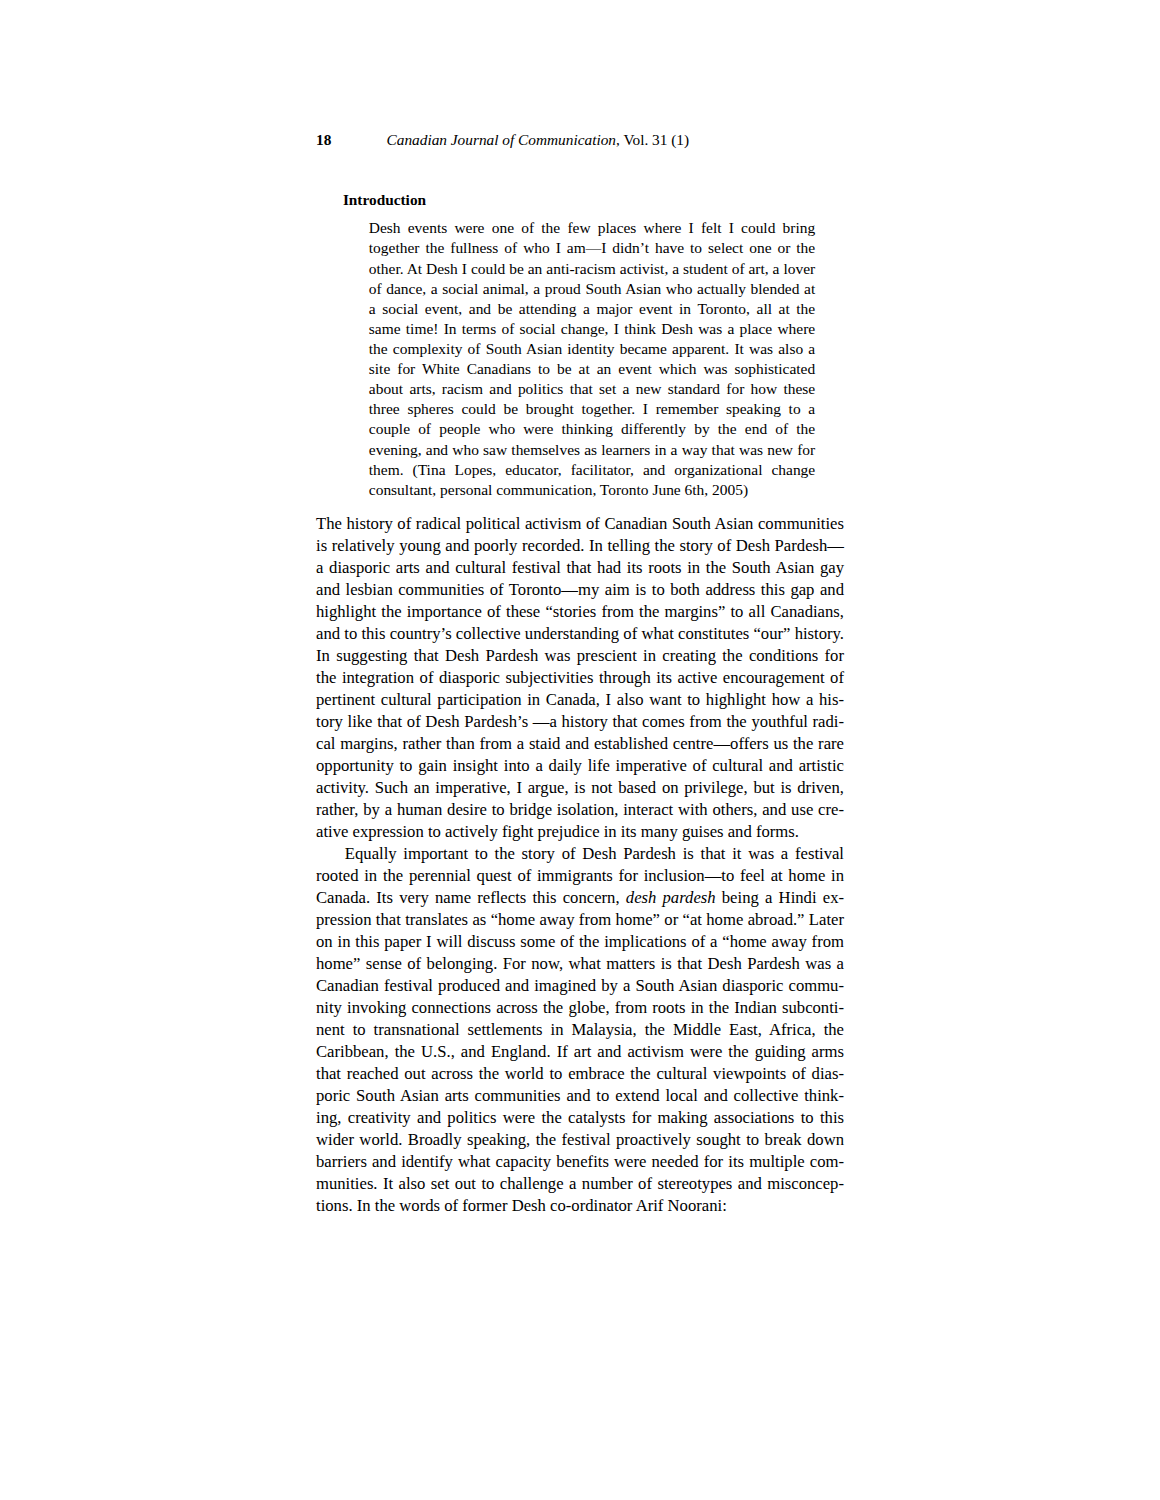18 Canadian Journal of Communication, Vol. 31 (1)
Introduction
Desh events were one of the few places where I felt I could bring together the fullness of who I am—I didn’t have to select one or the other. At Desh I could be an anti-racism activist, a student of art, a lover of dance, a social animal, a proud South Asian who actually blended at a social event, and be attending a major event in Toronto, all at the same time! In terms of social change, I think Desh was a place where the complexity of South Asian identity became apparent. It was also a site for White Canadians to be at an event which was sophisticated about arts, racism and politics that set a new standard for how these three spheres could be brought together. I remember speaking to a couple of people who were thinking differently by the end of the evening, and who saw themselves as learners in a way that was new for them. (Tina Lopes, educator, facilitator, and organizational change consultant, personal communication, Toronto June 6th, 2005)
The history of radical political activism of Canadian South Asian communities is relatively young and poorly recorded. In telling the story of Desh Pardesh—a diasporic arts and cultural festival that had its roots in the South Asian gay and lesbian communities of Toronto—my aim is to both address this gap and highlight the importance of these “stories from the margins” to all Canadians, and to this country’s collective understanding of what constitutes “our” history. In suggesting that Desh Pardesh was prescient in creating the conditions for the integration of diasporic subjectivities through its active encouragement of pertinent cultural participation in Canada, I also want to highlight how a history like that of Desh Pardesh’s —a history that comes from the youthful radical margins, rather than from a staid and established centre—offers us the rare opportunity to gain insight into a daily life imperative of cultural and artistic activity. Such an imperative, I argue, is not based on privilege, but is driven, rather, by a human desire to bridge isolation, interact with others, and use creative expression to actively fight prejudice in its many guises and forms.
Equally important to the story of Desh Pardesh is that it was a festival rooted in the perennial quest of immigrants for inclusion—to feel at home in Canada. Its very name reflects this concern, desh pardesh being a Hindi expression that translates as “home away from home” or “at home abroad.” Later on in this paper I will discuss some of the implications of a “home away from home” sense of belonging. For now, what matters is that Desh Pardesh was a Canadian festival produced and imagined by a South Asian diasporic community invoking connections across the globe, from roots in the Indian subcontinent to transnational settlements in Malaysia, the Middle East, Africa, the Caribbean, the U.S., and England. If art and activism were the guiding arms that reached out across the world to embrace the cultural viewpoints of diasporic South Asian arts communities and to extend local and collective thinking, creativity and politics were the catalysts for making associations to this wider world. Broadly speaking, the festival proactively sought to break down barriers and identify what capacity benefits were needed for its multiple communities. It also set out to challenge a number of stereotypes and misconceptions. In the words of former Desh co-ordinator Arif Noorani: